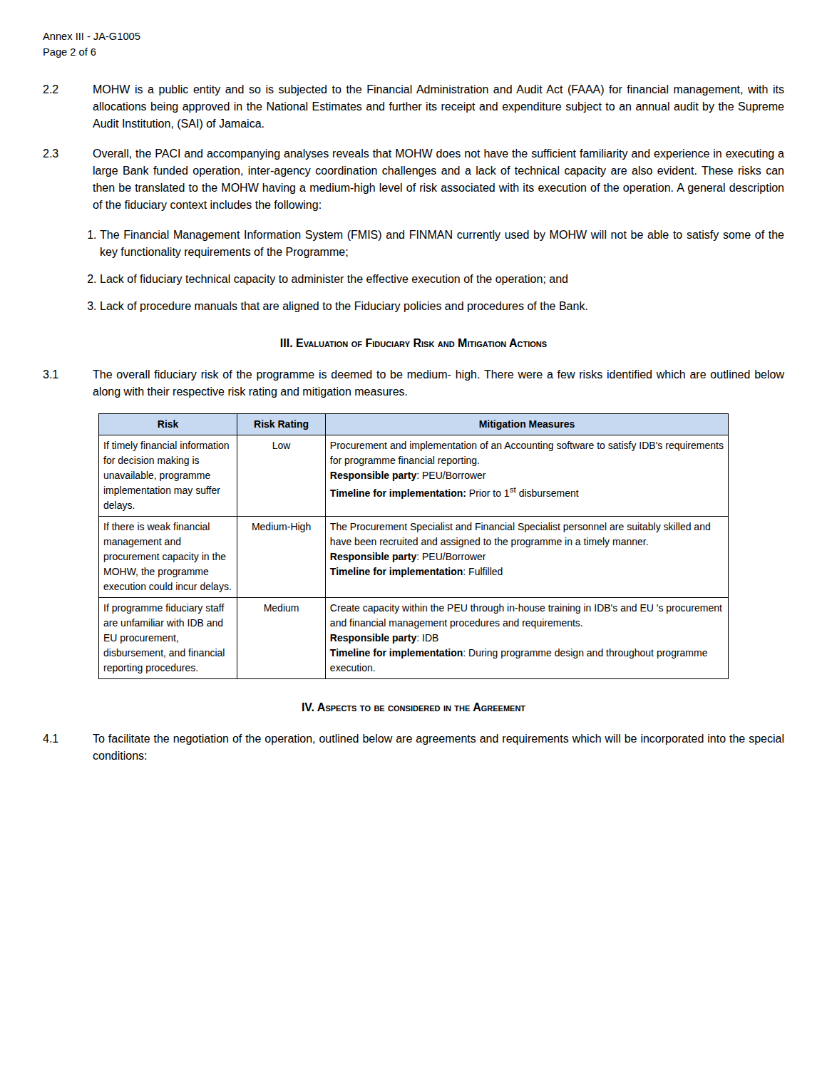Annex III - JA-G1005
Page 2 of 6
2.2
MOHW is a public entity and so is subjected to the Financial Administration and Audit Act (FAAA) for financial management, with its allocations being approved in the National Estimates and further its receipt and expenditure subject to an annual audit by the Supreme Audit Institution, (SAI) of Jamaica.
2.3
Overall, the PACI and accompanying analyses reveals that MOHW does not have the sufficient familiarity and experience in executing a large Bank funded operation, inter-agency coordination challenges and a lack of technical capacity are also evident. These risks can then be translated to the MOHW having a medium-high level of risk associated with its execution of the operation. A general description of the fiduciary context includes the following:
The Financial Management Information System (FMIS) and FINMAN currently used by MOHW will not be able to satisfy some of the key functionality requirements of the Programme;
Lack of fiduciary technical capacity to administer the effective execution of the operation; and
Lack of procedure manuals that are aligned to the Fiduciary policies and procedures of the Bank.
III. Evaluation of Fiduciary Risk and Mitigation Actions
3.1
The overall fiduciary risk of the programme is deemed to be medium- high. There were a few risks identified which are outlined below along with their respective risk rating and mitigation measures.
| Risk | Risk Rating | Mitigation Measures |
| --- | --- | --- |
| If timely financial information for decision making is unavailable, programme implementation may suffer delays. | Low | Procurement and implementation of an Accounting software to satisfy IDB's requirements for programme financial reporting. Responsible party : PEU/Borrower Timeline for implementation: Prior to 1 st disbursement |
| If there is weak financial management and procurement capacity in the MOHW, the programme execution could incur delays. | Medium-High | The Procurement Specialist and Financial Specialist personnel are suitably skilled and have been recruited and assigned to the programme in a timely manner. Responsible party : PEU/Borrower Timeline for implementation : Fulfilled |
| If programme fiduciary staff are unfamiliar with IDB and EU procurement, disbursement, and financial reporting procedures. | Medium | Create capacity within the PEU through in-house training in IDB's and EU 's procurement and financial management procedures and requirements. Responsible party : IDB Timeline for implementation : During programme design and throughout programme execution. |
IV. Aspects to be considered in the Agreement
4.1
To facilitate the negotiation of the operation, outlined below are agreements and requirements which will be incorporated into the special conditions: